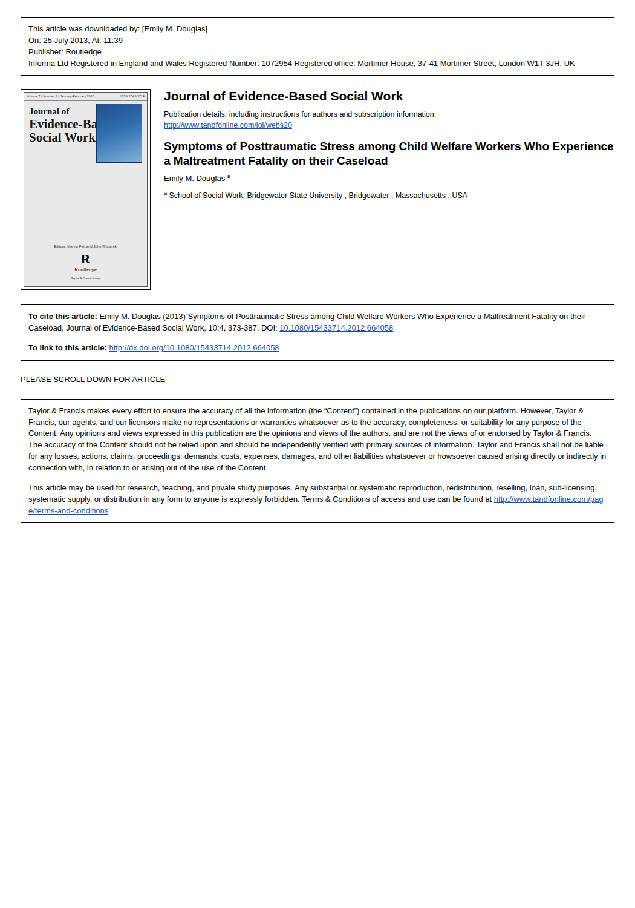This article was downloaded by: [Emily M. Douglas]
On: 25 July 2013, At: 11:39
Publisher: Routledge
Informa Ltd Registered in England and Wales Registered Number: 1072954 Registered office: Mortimer House, 37-41 Mortimer Street, London W1T 3JH, UK
Volume 7 / Number 1 / January-February 2010 ISSN 1543-3714
Journal of Evidence-Based
Social Work
Editors: Marvin Feit and John Wodarski
RRoutledge
Taylor & Francis Group
Journal of Evidence-Based Social Work
Publication details, including instructions for authors and subscription information:
http://www.tandfonline.com/loi/webs20
Symptoms of Posttraumatic Stress among Child Welfare Workers Who Experience a Maltreatment Fatality on their Caseload
Emily M. Douglas a
a School of Social Work, Bridgewater State University , Bridgewater , Massachusetts , USA
To cite this article: Emily M. Douglas (2013) Symptoms of Posttraumatic Stress among Child Welfare Workers Who Experience a Maltreatment Fatality on their Caseload, Journal of Evidence-Based Social Work, 10:4, 373-387, DOI: 10.1080/15433714.2012.664058
To link to this article: http://dx.doi.org/10.1080/15433714.2012.664058
PLEASE SCROLL DOWN FOR ARTICLE
Taylor & Francis makes every effort to ensure the accuracy of all the information (the “Content”) contained in the publications on our platform. However, Taylor & Francis, our agents, and our licensors make no representations or warranties whatsoever as to the accuracy, completeness, or suitability for any purpose of the Content. Any opinions and views expressed in this publication are the opinions and views of the authors, and are not the views of or endorsed by Taylor & Francis. The accuracy of the Content should not be relied upon and should be independently verified with primary sources of information. Taylor and Francis shall not be liable for any losses, actions, claims, proceedings, demands, costs, expenses, damages, and other liabilities whatsoever or howsoever caused arising directly or indirectly in connection with, in relation to or arising out of the use of the Content.
This article may be used for research, teaching, and private study purposes. Any substantial or systematic reproduction, redistribution, reselling, loan, sub-licensing, systematic supply, or distribution in any form to anyone is expressly forbidden. Terms & Conditions of access and use can be found at http://www.tandfonline.com/page/terms-and-conditions